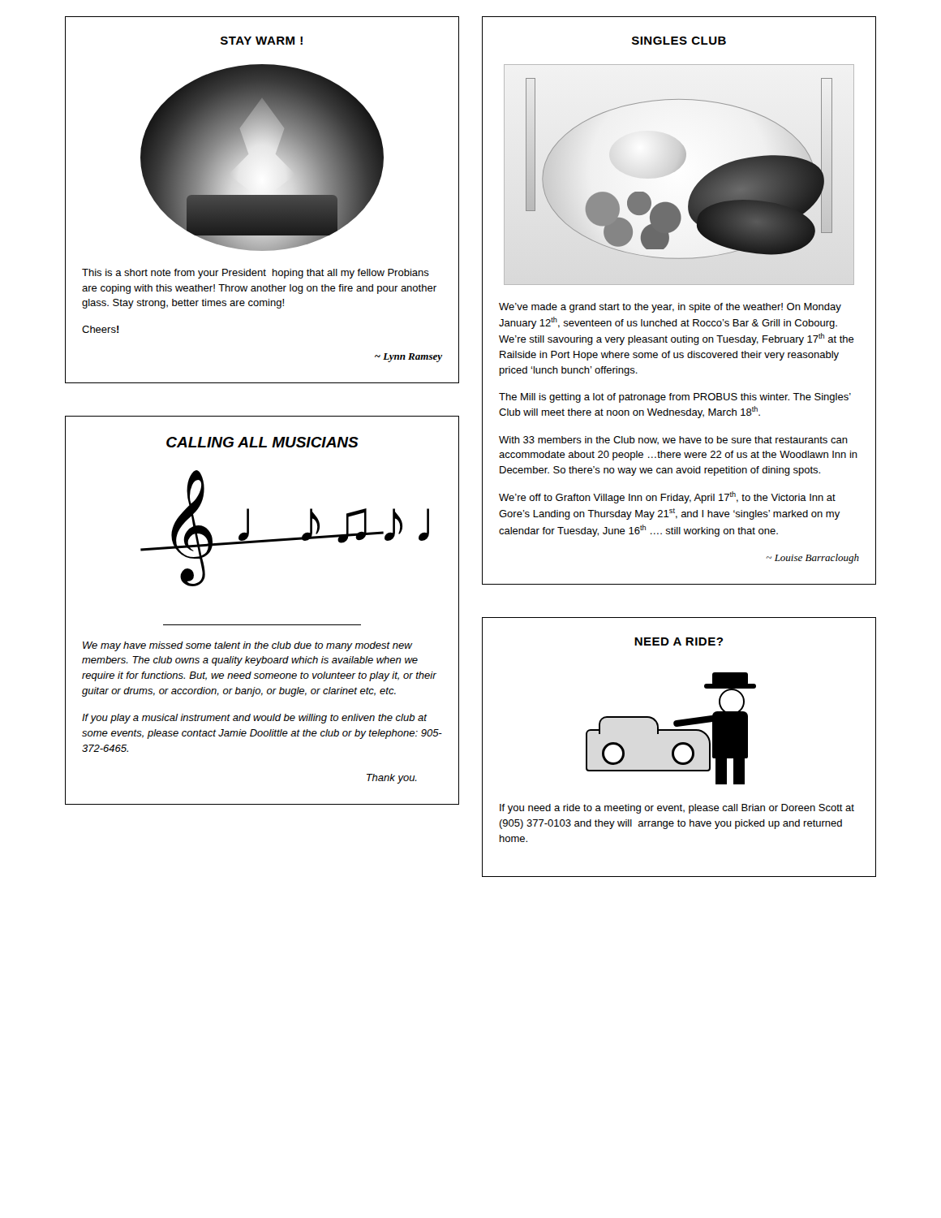STAY WARM !
This is a short note from your President hoping that all my fellow Probians are coping with this weather! Throw another log on the fire and pour another glass. Stay strong, better times are coming!
Cheers!
~ Lynn Ramsey
CALLING ALL MUSICIANS
𝄞
♩♪♫♪♩
We may have missed some talent in the club due to many modest new members. The club owns a quality keyboard which is available when we require it for functions. But, we need someone to volunteer to play it, or their guitar or drums, or accordion, or banjo, or bugle, or clarinet etc, etc.
If you play a musical instrument and would be willing to enliven the club at some events, please contact Jamie Doolittle at the club or by telephone: 905-372-6465.
Thank you.
SINGLES CLUB
We’ve made a grand start to the year, in spite of the weather! On Monday January 12th, seventeen of us lunched at Rocco’s Bar & Grill in Cobourg. We’re still savouring a very pleasant outing on Tuesday, February 17th at the Railside in Port Hope where some of us discovered their very reasonably priced ‘lunch bunch’ offerings.
The Mill is getting a lot of patronage from PROBUS this winter. The Singles’ Club will meet there at noon on Wednesday, March 18th.
With 33 members in the Club now, we have to be sure that restaurants can accommodate about 20 people …there were 22 of us at the Woodlawn Inn in December. So there’s no way we can avoid repetition of dining spots.
We’re off to Grafton Village Inn on Friday, April 17th, to the Victoria Inn at Gore’s Landing on Thursday May 21st, and I have ‘singles’ marked on my calendar for Tuesday, June 16th …. still working on that one.
~ Louise Barraclough
NEED A RIDE?
If you need a ride to a meeting or event, please call Brian or Doreen Scott at (905) 377-0103 and they will arrange to have you picked up and returned home.